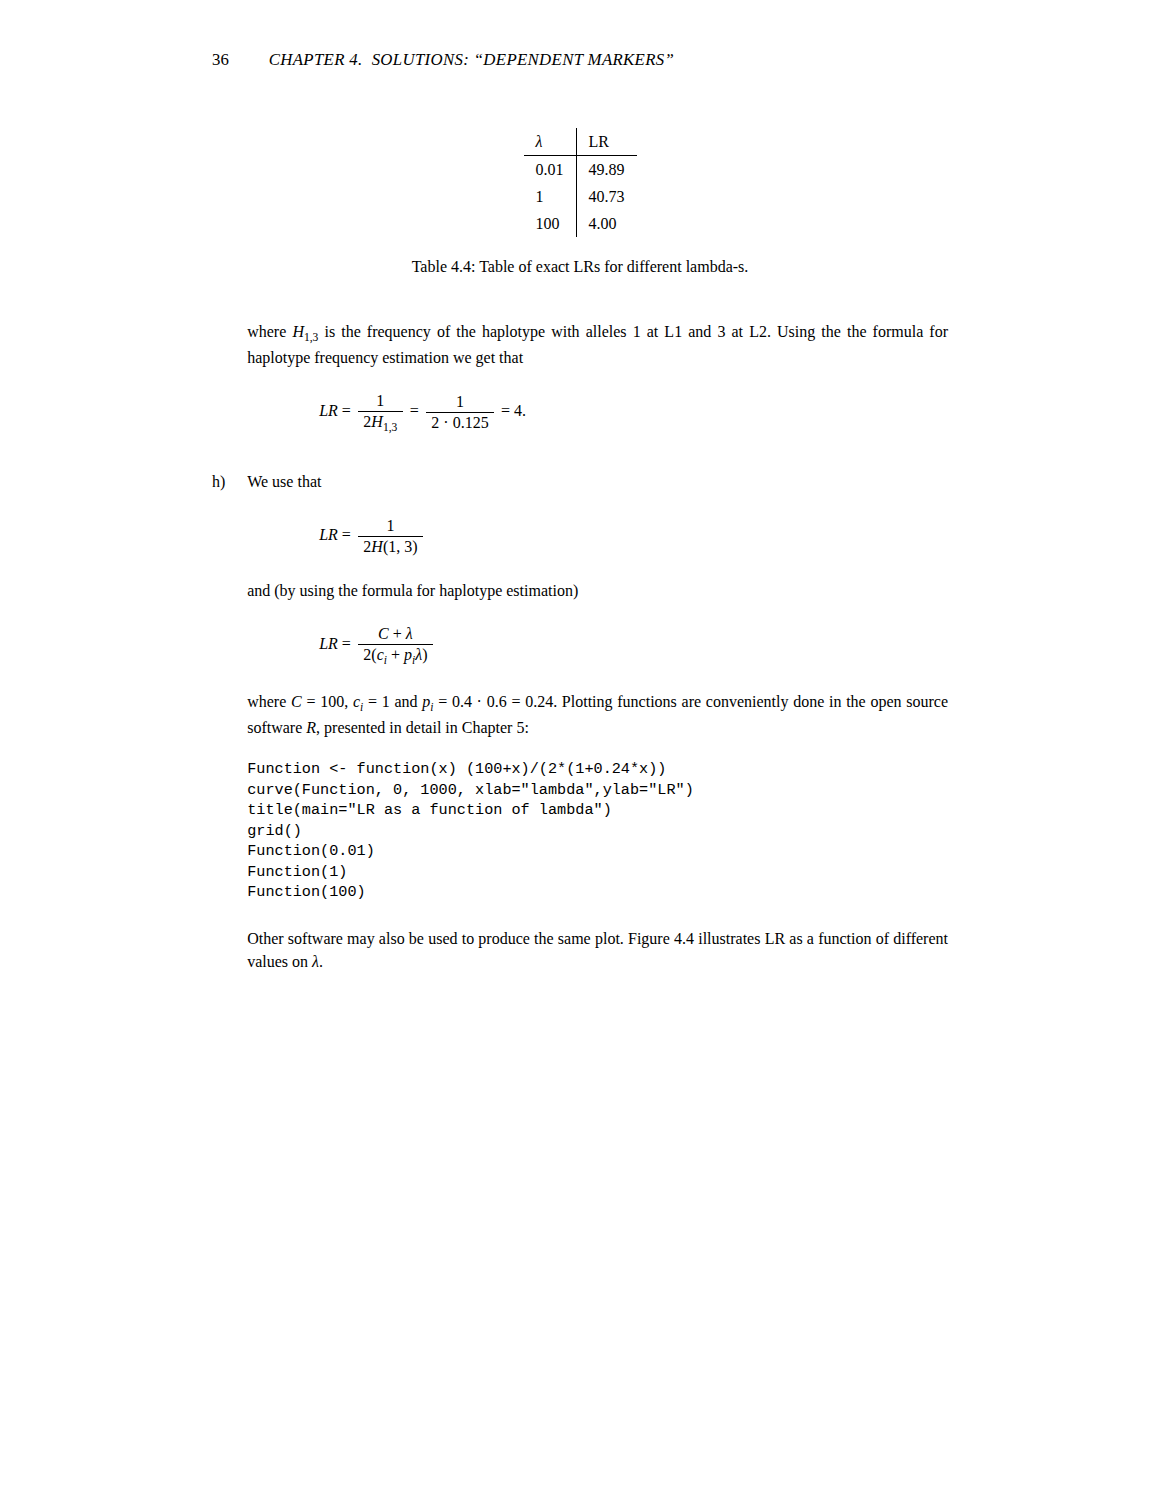36 CHAPTER 4. SOLUTIONS: “DEPENDENT MARKERS”
| λ | LR |
| --- | --- |
| 0.01 | 49.89 |
| 1 | 40.73 |
| 100 | 4.00 |
Table 4.4: Table of exact LRs for different lambda-s.
where H1,3 is the frequency of the haplotype with alleles 1 at L1 and 3 at L2. Using the the formula for haplotype frequency estimation we get that
LR = 12H1,3 = 12 · 0.125 = 4.
h)
We use that
LR = 12H(1, 3)
and (by using the formula for haplotype estimation)
LR = C + λ 2(ci + piλ)
where C = 100, ci = 1 and pi = 0.4 · 0.6 = 0.24. Plotting functions are conveniently done in the open source software R, presented in detail in Chapter 5:
Function <- function(x) (100+x)/(2*(1+0.24*x))
curve(Function, 0, 1000, xlab="lambda",ylab="LR")
title(main="LR as a function of lambda")
grid()
Function(0.01)
Function(1)
Function(100)
Other software may also be used to produce the same plot. Figure 4.4 illustrates LR as a function of different values on λ.